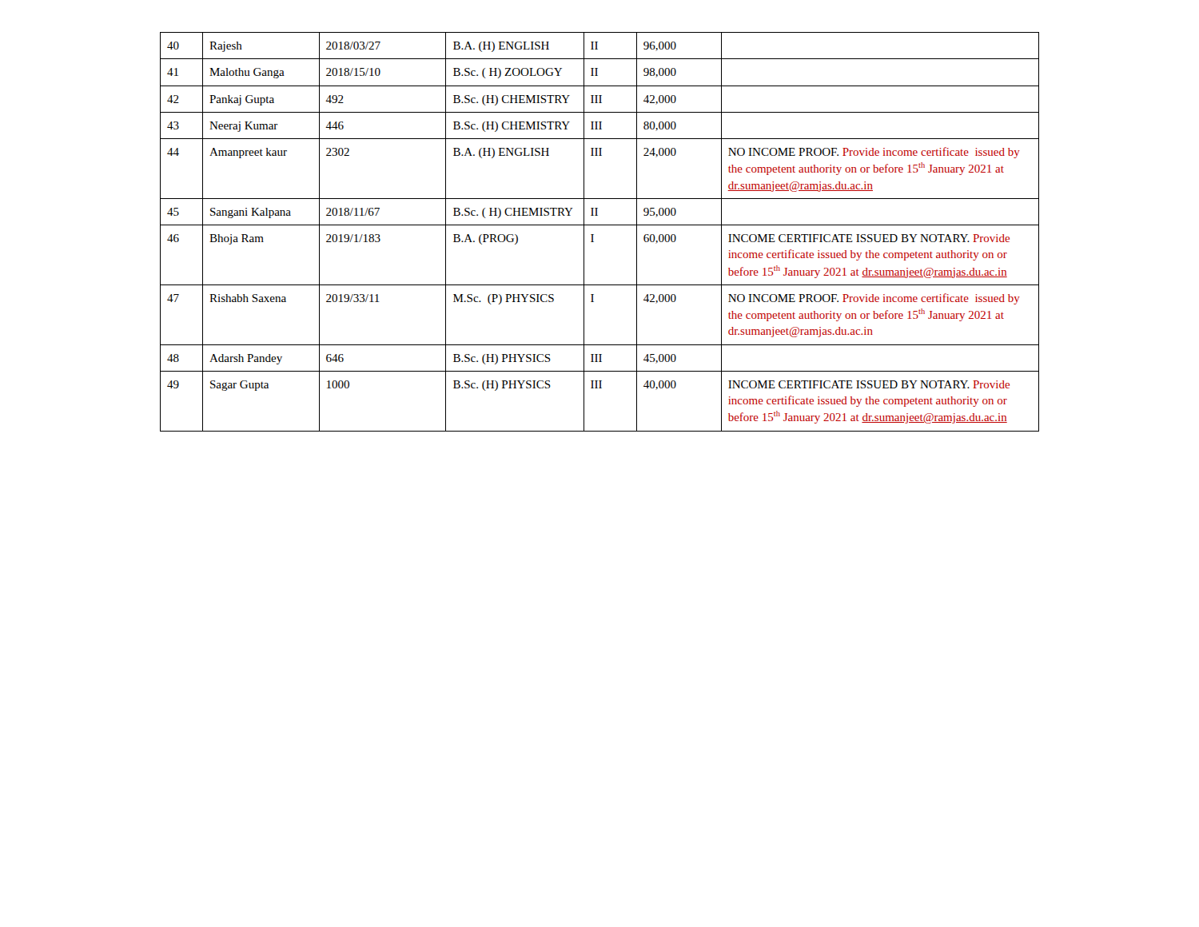| 40 | Rajesh | 2018/03/27 | B.A. (H) ENGLISH | II | 96,000 | |
| 41 | Malothu Ganga | 2018/15/10 | B.Sc. ( H) ZOOLOGY | II | 98,000 | |
| 42 | Pankaj Gupta | 492 | B.Sc. (H) CHEMISTRY | III | 42,000 | |
| 43 | Neeraj Kumar | 446 | B.Sc. (H) CHEMISTRY | III | 80,000 | |
| 44 | Amanpreet kaur | 2302 | B.A. (H) ENGLISH | III | 24,000 | NO INCOME PROOF. Provide income certificate issued by the competent authority on or before 15 th January 2021 at dr.sumanjeet@ramjas.du.ac.in |
| 45 | Sangani Kalpana | 2018/11/67 | B.Sc. ( H) CHEMISTRY | II | 95,000 | |
| 46 | Bhoja Ram | 2019/1/183 | B.A. (PROG) | I | 60,000 | INCOME CERTIFICATE ISSUED BY NOTARY. Provide income certificate issued by the competent authority on or before 15 th January 2021 at dr.sumanjeet@ramjas.du.ac.in |
| 47 | Rishabh Saxena | 2019/33/11 | M.Sc. (P) PHYSICS | I | 42,000 | NO INCOME PROOF. Provide income certificate issued by the competent authority on or before 15 th January 2021 at dr.sumanjeet@ramjas.du.ac.in |
| 48 | Adarsh Pandey | 646 | B.Sc. (H) PHYSICS | III | 45,000 | |
| 49 | Sagar Gupta | 1000 | B.Sc. (H) PHYSICS | III | 40,000 | INCOME CERTIFICATE ISSUED BY NOTARY. Provide income certificate issued by the competent authority on or before 15 th January 2021 at dr.sumanjeet@ramjas.du.ac.in |